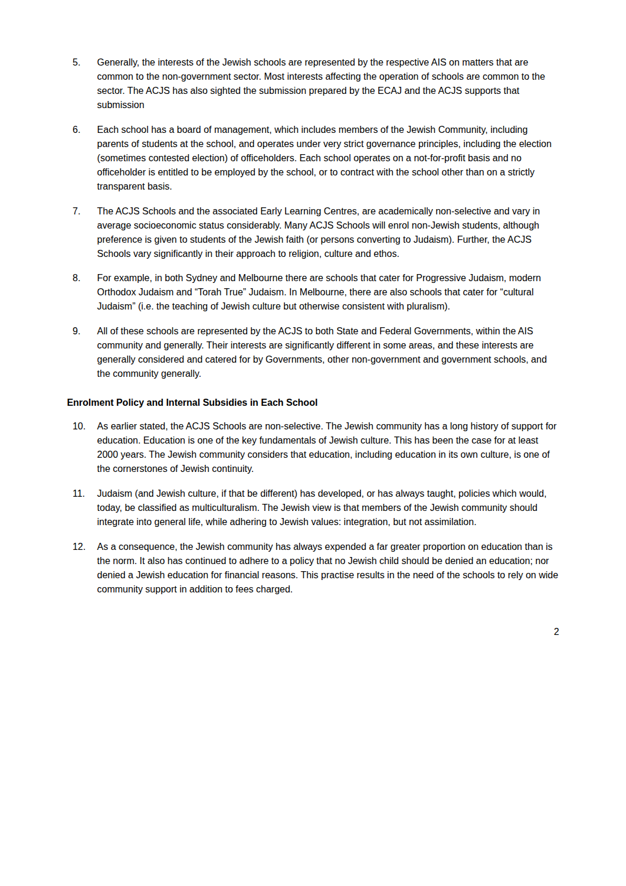Generally, the interests of the Jewish schools are represented by the respective AIS on matters that are common to the non-government sector. Most interests affecting the operation of schools are common to the sector. The ACJS has also sighted the submission prepared by the ECAJ and the ACJS supports that submission
Each school has a board of management, which includes members of the Jewish Community, including parents of students at the school, and operates under very strict governance principles, including the election (sometimes contested election) of officeholders. Each school operates on a not-for-profit basis and no officeholder is entitled to be employed by the school, or to contract with the school other than on a strictly transparent basis.
The ACJS Schools and the associated Early Learning Centres, are academically non-selective and vary in average socioeconomic status considerably. Many ACJS Schools will enrol non-Jewish students, although preference is given to students of the Jewish faith (or persons converting to Judaism). Further, the ACJS Schools vary significantly in their approach to religion, culture and ethos.
For example, in both Sydney and Melbourne there are schools that cater for Progressive Judaism, modern Orthodox Judaism and “Torah True” Judaism. In Melbourne, there are also schools that cater for “cultural Judaism” (i.e. the teaching of Jewish culture but otherwise consistent with pluralism).
All of these schools are represented by the ACJS to both State and Federal Governments, within the AIS community and generally. Their interests are significantly different in some areas, and these interests are generally considered and catered for by Governments, other non-government and government schools, and the community generally.
Enrolment Policy and Internal Subsidies in Each School
As earlier stated, the ACJS Schools are non-selective. The Jewish community has a long history of support for education. Education is one of the key fundamentals of Jewish culture. This has been the case for at least 2000 years. The Jewish community considers that education, including education in its own culture, is one of the cornerstones of Jewish continuity.
Judaism (and Jewish culture, if that be different) has developed, or has always taught, policies which would, today, be classified as multiculturalism. The Jewish view is that members of the Jewish community should integrate into general life, while adhering to Jewish values: integration, but not assimilation.
As a consequence, the Jewish community has always expended a far greater proportion on education than is the norm. It also has continued to adhere to a policy that no Jewish child should be denied an education; nor denied a Jewish education for financial reasons. This practise results in the need of the schools to rely on wide community support in addition to fees charged.
2